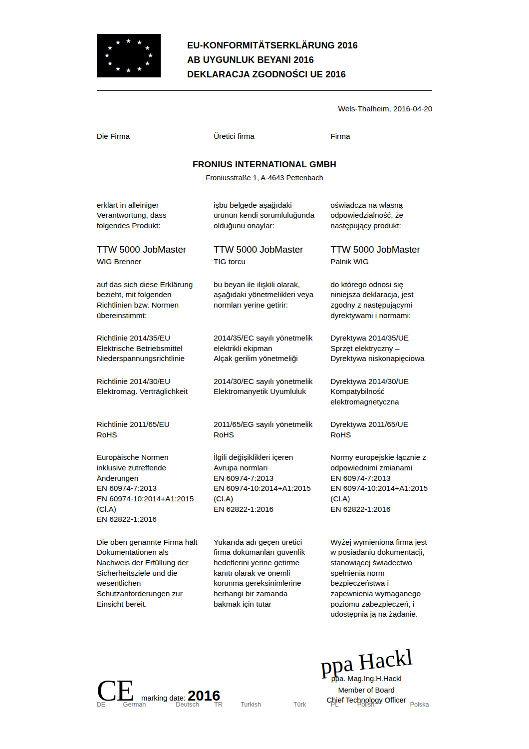★ ★ ★ ★ ★ ★ ★ ★ ★ ★ ★ ★
EU-KONFORMITÄTSERKLÄRUNG 2016
AB UYGUNLUK BEYANI 2016
DEKLARACJA ZGODNOŚCI UE 2016
Wels-Thalheim, 2016-04-20
Die Firma
Üretici firma
Firma
FRONIUS INTERNATIONAL GMBH
Froniusstraße 1, A-4643 Pettenbach
erklärt in alleiniger Verantwortung, dass folgendes Produkt:
işbu belgede aşağıdaki ürünün kendi sorumluluğunda olduğunu onaylar:
oświadcza na własną odpowiedzialność, że następujący produkt:
TTW 5000 JobMaster
WIG Brenner
TTW 5000 JobMaster
TIG torcu
TTW 5000 JobMaster
Palnik WIG
auf das sich diese Erklärung bezieht, mit folgenden Richtlinien bzw. Normen übereinstimmt:
bu beyan ile ilişkili olarak, aşağıdaki yönetmelikleri veya normları yerine getirir:
do którego odnosi się niniejsza deklaracja, jest zgodny z następującymi dyrektywami i normami:
Richtlinie 2014/35/EU
Elektrische Betriebsmittel
Niederspannungsrichtlinie
2014/35/EC sayılı yönetmelik
elektrikli ekipman
Alçak gerilim yönetmeliği
Dyrektywa 2014/35/UE
Sprzęt elektryczny –
Dyrektywa niskonapięciowa
Richtlinie 2014/30/EU
Elektromag. Verträglichkeit
2014/30/EC sayılı yönetmelik
Elektromanyetik Uyumluluk
Dyrektywa 2014/30/UE
Kompatybilność elektromagnetyczna
Richtlinie 2011/65/EU
RoHS
2011/65/EG sayılı yönetmelik
RoHS
Dyrektywa 2011/65/UE
RoHS
Europäische Normen inklusive zutreffende Änderungen
EN 60974-7:2013
EN 60974-10:2014+A1:2015 (Cl.A)
EN 62822-1:2016
İlgili değişiklikleri içeren Avrupa normları
EN 60974-7:2013
EN 60974-10:2014+A1:2015 (Cl.A)
EN 62822-1:2016
Normy europejskie łącznie z odpowiednimi zmianami
EN 60974-7:2013
EN 60974-10:2014+A1:2015 (Cl.A)
EN 62822-1:2016
Die oben genannte Firma hält Dokumentationen als Nachweis der Erfüllung der Sicherheitsziele und die wesentlichen Schutzanforderungen zur Einsicht bereit.
Yukarıda adı geçen üretici firma dokümanları güvenlik hedeflerini yerine getirme kanıtı olarak ve önemli korunma gereksinimlerine herhangi bir zamanda bakmak için tutar
Wyżej wymieniona firma jest w posiadaniu dokumentacji, stanowiącej świadectwo spełnienia norm bezpieczeństwa i zapewnienia wymaganego poziomu zabezpieczeń, i udostępnia ją na żądanie.
CE
marking date: 2016
ppa Hackl
ppa. Mag.Ing.H.Hackl
Member of Board
Chief Technology Officer
DE German Deutsch
TR Turkish Türk
PL Polish Polska